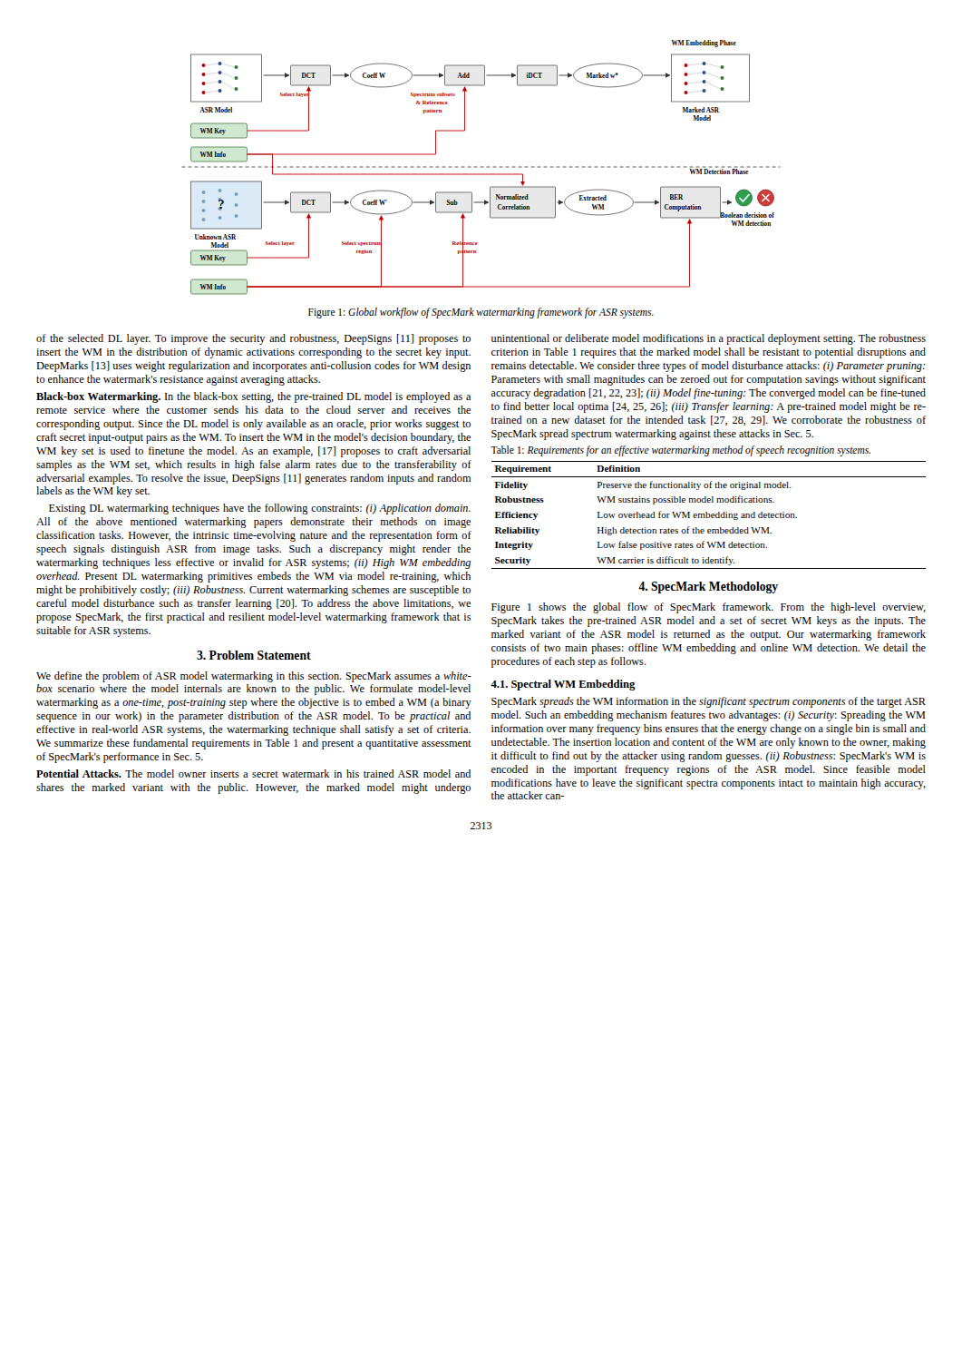WM Embedding Phase WM Detection Phase ASR Model DCT Coeff W Add iDCT Marked w* Marked ASR Model WM Key WM Info Select layer Spectrum subsets & Reference pattern ? Unknown ASR Model DCT Coeff W' Sub Normalized Correlation Extracted WM BER Computation Boolean decision of WM detection WM Key WM Info Select layer Select spectrum region Reference pattern
Figure 1: Global workflow of SpecMark watermarking framework for ASR systems.
of the selected DL layer. To improve the security and robustness, DeepSigns [11] proposes to insert the WM in the distribution of dynamic activations corresponding to the secret key input. DeepMarks [13] uses weight regularization and incorporates anti-collusion codes for WM design to enhance the watermark's resistance against averaging attacks.
Black-box Watermarking. In the black-box setting, the pre-trained DL model is employed as a remote service where the customer sends his data to the cloud server and receives the corresponding output. Since the DL model is only available as an oracle, prior works suggest to craft secret input-output pairs as the WM. To insert the WM in the model's decision boundary, the WM key set is used to finetune the model. As an example, [17] proposes to craft adversarial samples as the WM set, which results in high false alarm rates due to the transferability of adversarial examples. To resolve the issue, DeepSigns [11] generates random inputs and random labels as the WM key set.
Existing DL watermarking techniques have the following constraints: (i) Application domain. All of the above mentioned watermarking papers demonstrate their methods on image classification tasks. However, the intrinsic time-evolving nature and the representation form of speech signals distinguish ASR from image tasks. Such a discrepancy might render the watermarking techniques less effective or invalid for ASR systems; (ii) High WM embedding overhead. Present DL watermarking primitives embeds the WM via model re-training, which might be prohibitively costly; (iii) Robustness. Current watermarking schemes are susceptible to careful model disturbance such as transfer learning [20]. To address the above limitations, we propose SpecMark, the first practical and resilient model-level watermarking framework that is suitable for ASR systems.
3. Problem Statement
We define the problem of ASR model watermarking in this section. SpecMark assumes a white-box scenario where the model internals are known to the public. We formulate model-level watermarking as a one-time, post-training step where the objective is to embed a WM (a binary sequence in our work) in the parameter distribution of the ASR model. To be practical and effective in real-world ASR systems, the watermarking technique shall satisfy a set of criteria. We summarize these fundamental requirements in Table 1 and present a quantitative assessment of SpecMark's performance in Sec. 5.
Potential Attacks. The model owner inserts a secret watermark in his trained ASR model and shares the marked variant with the public. However, the marked model might undergo unintentional or deliberate model modifications in a practical deployment setting. The robustness criterion in Table 1 requires that the marked model shall be resistant to potential disruptions and remains detectable. We consider three types of model disturbance attacks: (i) Parameter pruning: Parameters with small magnitudes can be zeroed out for computation savings without significant accuracy degradation [21, 22, 23]; (ii) Model fine-tuning: The converged model can be fine-tuned to find better local optima [24, 25, 26]; (iii) Transfer learning: A pre-trained model might be re-trained on a new dataset for the intended task [27, 28, 29]. We corroborate the robustness of SpecMark spread spectrum watermarking against these attacks in Sec. 5.
Table 1: Requirements for an effective watermarking method of speech recognition systems.
| Requirement | Definition |
| --- | --- |
| Fidelity | Preserve the functionality of the original model. |
| Robustness | WM sustains possible model modifications. |
| Efficiency | Low overhead for WM embedding and detection. |
| Reliability | High detection rates of the embedded WM. |
| Integrity | Low false positive rates of WM detection. |
| Security | WM carrier is difficult to identify. |
4. SpecMark Methodology
Figure 1 shows the global flow of SpecMark framework. From the high-level overview, SpecMark takes the pre-trained ASR model and a set of secret WM keys as the inputs. The marked variant of the ASR model is returned as the output. Our watermarking framework consists of two main phases: offline WM embedding and online WM detection. We detail the procedures of each step as follows.
4.1. Spectral WM Embedding
SpecMark spreads the WM information in the significant spectrum components of the target ASR model. Such an embedding mechanism features two advantages: (i) Security: Spreading the WM information over many frequency bins ensures that the energy change on a single bin is small and undetectable. The insertion location and content of the WM are only known to the owner, making it difficult to find out by the attacker using random guesses. (ii) Robustness: SpecMark's WM is encoded in the important frequency regions of the ASR model. Since feasible model modifications have to leave the significant spectra components intact to maintain high accuracy, the attacker can-
2313